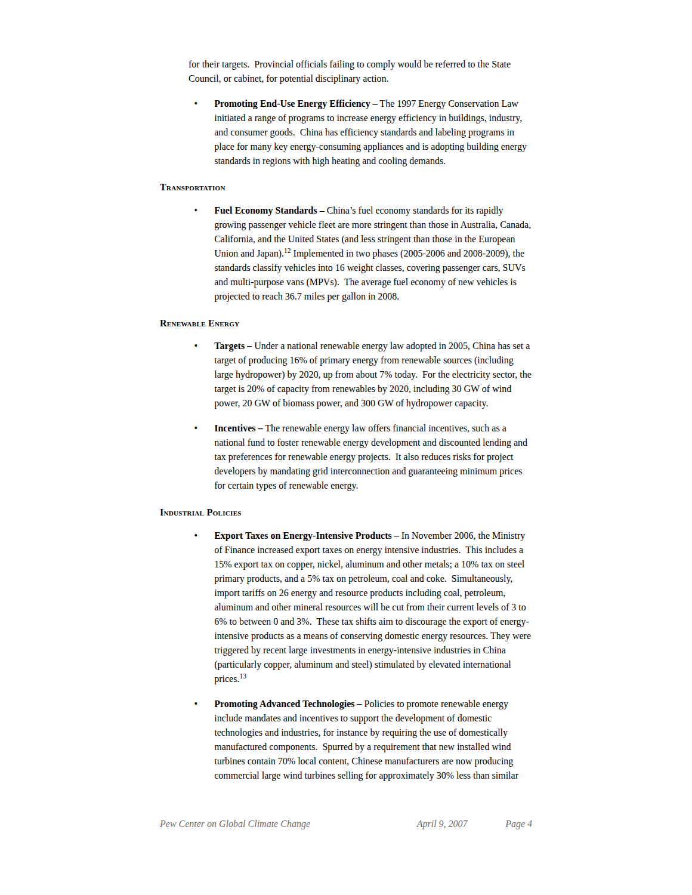for their targets. Provincial officials failing to comply would be referred to the State Council, or cabinet, for potential disciplinary action.
Promoting End-Use Energy Efficiency – The 1997 Energy Conservation Law initiated a range of programs to increase energy efficiency in buildings, industry, and consumer goods. China has efficiency standards and labeling programs in place for many key energy-consuming appliances and is adopting building energy standards in regions with high heating and cooling demands.
Transportation
Fuel Economy Standards – China’s fuel economy standards for its rapidly growing passenger vehicle fleet are more stringent than those in Australia, Canada, California, and the United States (and less stringent than those in the European Union and Japan).12 Implemented in two phases (2005-2006 and 2008-2009), the standards classify vehicles into 16 weight classes, covering passenger cars, SUVs and multi-purpose vans (MPVs). The average fuel economy of new vehicles is projected to reach 36.7 miles per gallon in 2008.
Renewable Energy
Targets – Under a national renewable energy law adopted in 2005, China has set a target of producing 16% of primary energy from renewable sources (including large hydropower) by 2020, up from about 7% today. For the electricity sector, the target is 20% of capacity from renewables by 2020, including 30 GW of wind power, 20 GW of biomass power, and 300 GW of hydropower capacity.
Incentives – The renewable energy law offers financial incentives, such as a national fund to foster renewable energy development and discounted lending and tax preferences for renewable energy projects. It also reduces risks for project developers by mandating grid interconnection and guaranteeing minimum prices for certain types of renewable energy.
Industrial Policies
Export Taxes on Energy-Intensive Products – In November 2006, the Ministry of Finance increased export taxes on energy intensive industries. This includes a 15% export tax on copper, nickel, aluminum and other metals; a 10% tax on steel primary products, and a 5% tax on petroleum, coal and coke. Simultaneously, import tariffs on 26 energy and resource products including coal, petroleum, aluminum and other mineral resources will be cut from their current levels of 3 to 6% to between 0 and 3%. These tax shifts aim to discourage the export of energy-intensive products as a means of conserving domestic energy resources. They were triggered by recent large investments in energy-intensive industries in China (particularly copper, aluminum and steel) stimulated by elevated international prices.13
Promoting Advanced Technologies – Policies to promote renewable energy include mandates and incentives to support the development of domestic technologies and industries, for instance by requiring the use of domestically manufactured components. Spurred by a requirement that new installed wind turbines contain 70% local content, Chinese manufacturers are now producing commercial large wind turbines selling for approximately 30% less than similar
Pew Center on Global Climate Change April 9, 2007 Page 4